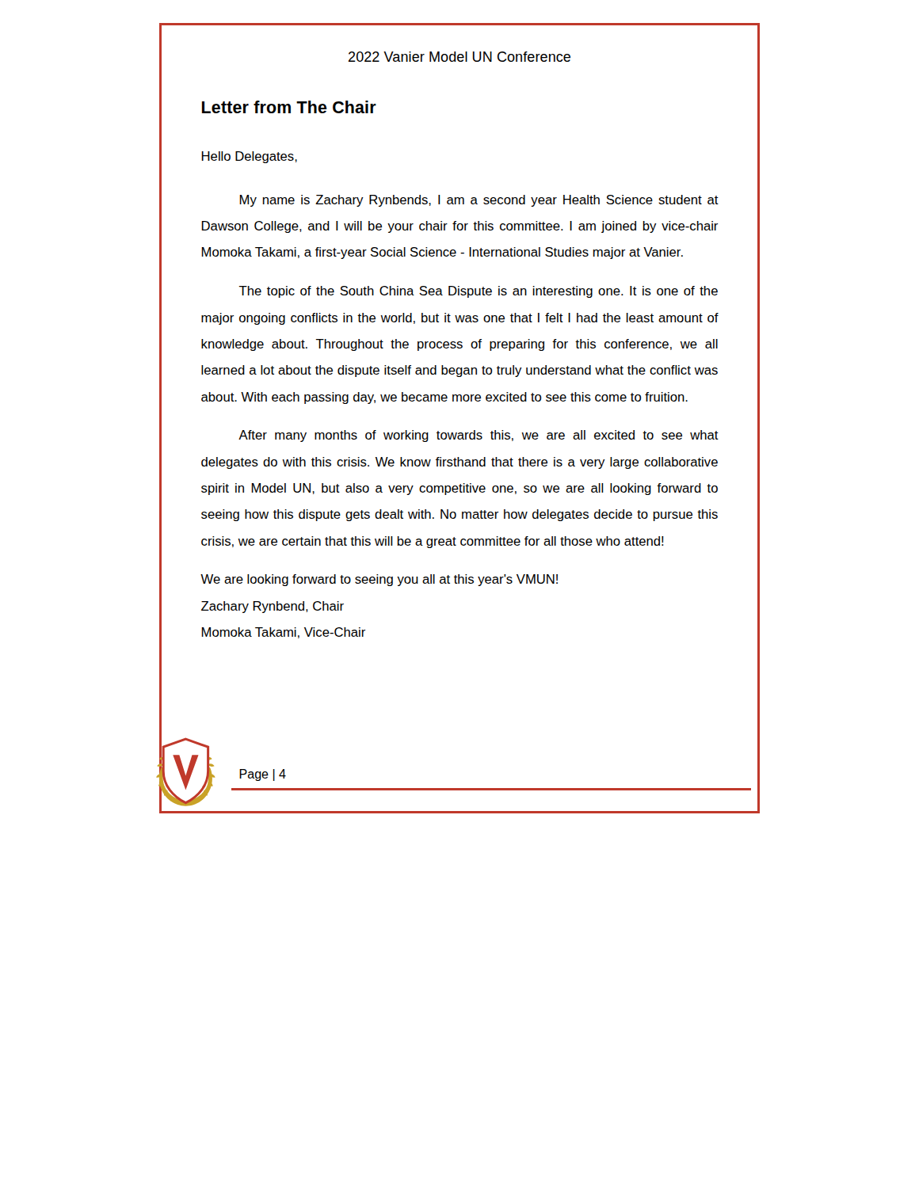2022 Vanier Model UN Conference
Letter from The Chair
Hello Delegates,
My name is Zachary Rynbends, I am a second year Health Science student at Dawson College, and I will be your chair for this committee. I am joined by vice-chair Momoka Takami, a first-year Social Science - International Studies major at Vanier.
The topic of the South China Sea Dispute is an interesting one. It is one of the major ongoing conflicts in the world, but it was one that I felt I had the least amount of knowledge about. Throughout the process of preparing for this conference, we all learned a lot about the dispute itself and began to truly understand what the conflict was about. With each passing day, we became more excited to see this come to fruition.
After many months of working towards this, we are all excited to see what delegates do with this crisis. We know firsthand that there is a very large collaborative spirit in Model UN, but also a very competitive one, so we are all looking forward to seeing how this dispute gets dealt with. No matter how delegates decide to pursue this crisis, we are certain that this will be a great committee for all those who attend!
We are looking forward to seeing you all at this year's VMUN!
Zachary Rynbend, Chair
Momoka Takami, Vice-Chair
Page | 4